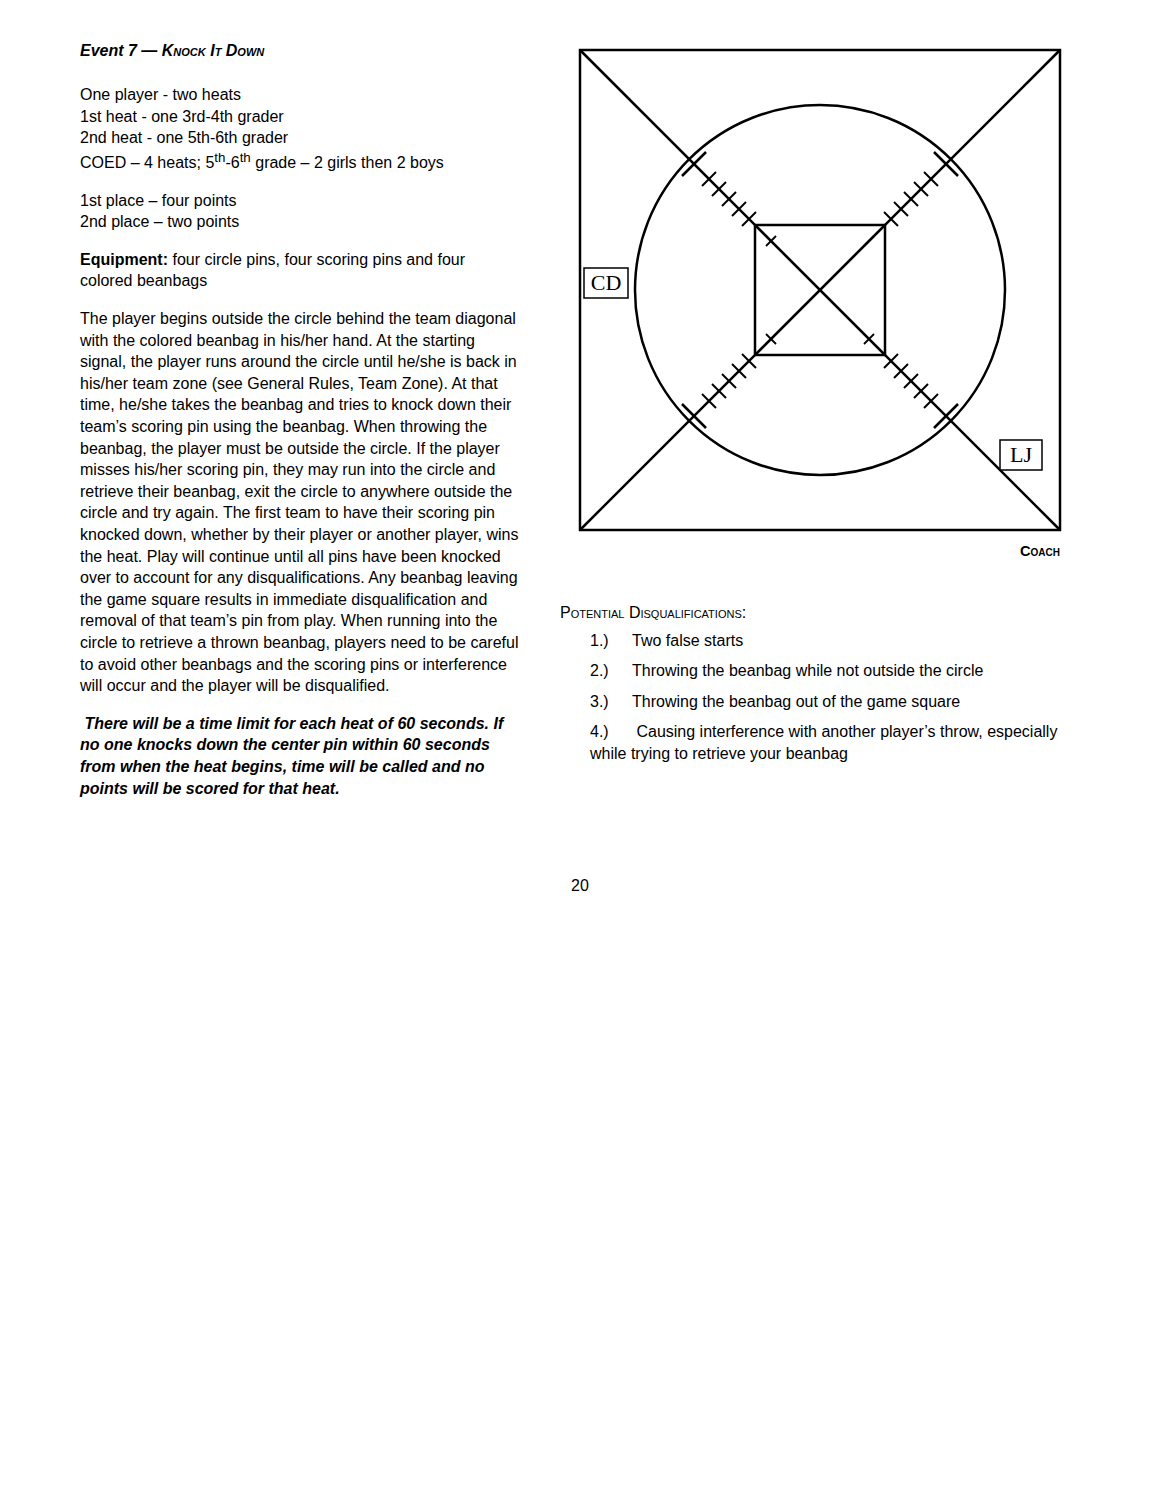Event 7 — Knock It Down
One player - two heats
1st heat - one 3rd-4th grader
2nd heat - one 5th-6th grader
COED – 4 heats; 5th-6th grade – 2 girls then 2 boys
1st place – four points
2nd place – two points
Equipment: four circle pins, four scoring pins and four colored beanbags
The player begins outside the circle behind the team diagonal with the colored beanbag in his/her hand. At the starting signal, the player runs around the circle until he/she is back in his/her team zone (see General Rules, Team Zone). At that time, he/she takes the beanbag and tries to knock down their team’s scoring pin using the beanbag. When throwing the beanbag, the player must be outside the circle. If the player misses his/her scoring pin, they may run into the circle and retrieve their beanbag, exit the circle to anywhere outside the circle and try again. The first team to have their scoring pin knocked down, whether by their player or another player, wins the heat. Play will continue until all pins have been knocked over to account for any disqualifications. Any beanbag leaving the game square results in immediate disqualification and removal of that team’s pin from play. When running into the circle to retrieve a thrown beanbag, players need to be careful to avoid other beanbags and the scoring pins or interference will occur and the player will be disqualified.
There will be a time limit for each heat of 60 seconds. If no one knocks down the center pin within 60 seconds from when the heat begins, time will be called and no points will be scored for that heat.
CD LJ
Coach
Potential Disqualifications:
1.) Two false starts
2.) Throwing the beanbag while not outside the circle
3.) Throwing the beanbag out of the game square
4.) Causing interference with another player’s throw, especially while trying to retrieve your beanbag
20